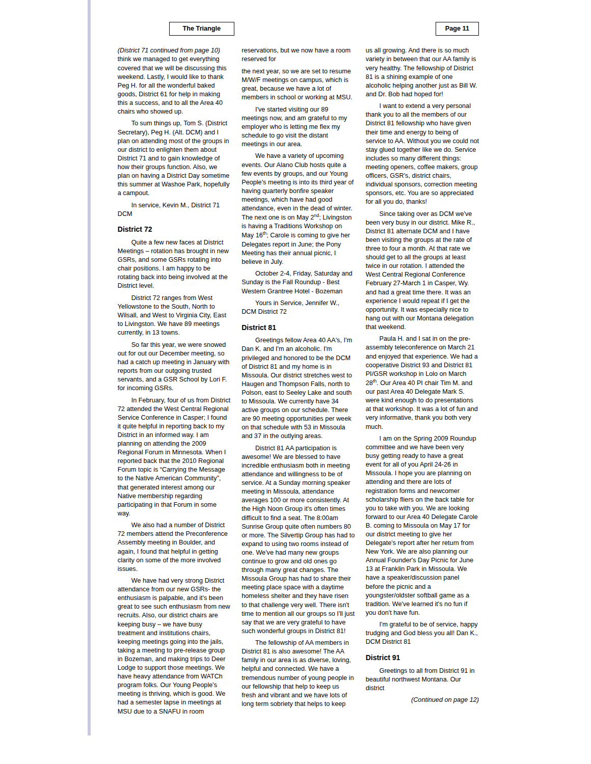The Triangle
Page 11
(District 71 continued from page 10)
think we managed to get everything covered that we will be discussing this weekend. Lastly, I would like to thank Peg H. for all the wonderful baked goods, District 61 for help in making this a success, and to all the Area 40 chairs who showed up.
To sum things up, Tom S. (District Secretary), Peg H. (Alt. DCM) and I plan on attending most of the groups in our district to enlighten them about District 71 and to gain knowledge of how their groups function. Also, we plan on having a District Day sometime this summer at Washoe Park, hopefully a campout.
In service, Kevin M., District 71 DCM
District 72
Quite a few new faces at District Meetings – rotation has brought in new GSRs, and some GSRs rotating into chair positions. I am happy to be rotating back into being involved at the District level.
District 72 ranges from West Yellowstone to the South, North to Wilsall, and West to Virginia City, East to Livingston. We have 89 meetings currently, in 13 towns.
So far this year, we were snowed out for out our December meeting, so had a catch up meeting in January with reports from our outgoing trusted servants, and a GSR School by Lori F. for incoming GSRs.
In February, four of us from District 72 attended the West Central Regional Service Conference in Casper; I found it quite helpful in reporting back to my District in an informed way. I am planning on attending the 2009 Regional Forum in Minnesota. When I reported back that the 2010 Regional Forum topic is “Carrying the Message to the Native American Community”, that generated interest among our Native membership regarding participating in that Forum in some way.
We also had a number of District 72 members attend the Preconference Assembly meeting in Boulder, and again, I found that helpful in getting clarity on some of the more involved issues.
We have had very strong District attendance from our new GSRs- the enthusiasm is palpable, and it's been great to see such enthusiasm from new recruits. Also, our district chairs are keeping busy – we have busy treatment and institutions chairs, keeping meetings going into the jails, taking a meeting to pre-release group in Bozeman, and making trips to Deer Lodge to support those meetings. We have heavy attendance from WATCh program folks. Our Young People's meeting is thriving, which is good. We had a semester lapse in meetings at MSU due to a SNAFU in room reservations, but we now have a room reserved for
the next year, so we are set to resume M/W/F meetings on campus, which is great, because we have a lot of members in school or working at MSU.
I've started visiting our 89 meetings now, and am grateful to my employer who is letting me flex my schedule to go visit the distant meetings in our area.
We have a variety of upcoming events. Our Alano Club hosts quite a few events by groups, and our Young People's meeting is into its third year of having quarterly bonfire speaker meetings, which have had good attendance, even in the dead of winter. The next one is on May 2nd; Livingston is having a Traditions Workshop on May 16th; Carole is coming to give her Delegates report in June; the Pony Meeting has their annual picnic, I believe in July.
October 2-4, Friday, Saturday and Sunday is the Fall Roundup - Best Western Grantree Hotel - Bozeman
Yours in Service, Jennifer W., DCM District 72
District 81
Greetings fellow Area 40 AA's, I'm Dan K. and I'm an alcoholic. I'm privileged and honored to be the DCM of District 81 and my home is in Missoula. Our district stretches west to Haugen and Thompson Falls, north to Polson, east to Seeley Lake and south to Missoula. We currently have 34 active groups on our schedule. There are 90 meeting opportunities per week on that schedule with 53 in Missoula and 37 in the outlying areas.
District 81 AA participation is awesome! We are blessed to have incredible enthusiasm both in meeting attendance and willingness to be of service. At a Sunday morning speaker meeting in Missoula, attendance averages 100 or more consistently. At the High Noon Group it's often times difficult to find a seat. The 8:00am Sunrise Group quite often numbers 80 or more. The Silvertip Group has had to expand to using two rooms instead of one. We've had many new groups continue to grow and old ones go through many great changes. The Missoula Group has had to share their meeting place space with a daytime homeless shelter and they have risen to that challenge very well. There isn't time to mention all our groups so I'll just say that we are very grateful to have such wonderful groups in District 81!
The fellowship of AA members in District 81 is also awesome! The AA family in our area is as diverse, loving, helpful and connected. We have a tremendous number of young people in our fellowship that help to keep us fresh and vibrant and we have lots of long term sobriety that helps to keep
us all growing. And there is so much variety in between that our AA family is very healthy. The fellowship of District 81 is a shining example of one alcoholic helping another just as Bill W. and Dr. Bob had hoped for!
I want to extend a very personal thank you to all the members of our District 81 fellowship who have given their time and energy to being of service to AA. Without you we could not stay glued together like we do. Service includes so many different things: meeting openers, coffee makers, group officers, GSR's, district chairs, individual sponsors, correction meeting sponsors, etc. You are so appreciated for all you do, thanks!
Since taking over as DCM we've been very busy in our district. Mike R., District 81 alternate DCM and I have been visiting the groups at the rate of three to four a month. At that rate we should get to all the groups at least twice in our rotation. I attended the West Central Regional Conference February 27-March 1 in Casper, Wy. and had a great time there. It was an experience I would repeat if I get the opportunity. It was especially nice to hang out with our Montana delegation that weekend.
Paula H. and I sat in on the pre-assembly teleconference on March 21 and enjoyed that experience. We had a cooperative District 93 and District 81 PI/GSR workshop in Lolo on March 28th. Our Area 40 PI chair Tim M. and our past Area 40 Delegate Mark S. were kind enough to do presentations at that workshop. It was a lot of fun and very informative, thank you both very much.
I am on the Spring 2009 Roundup committee and we have been very busy getting ready to have a great event for all of you April 24-26 in Missoula. I hope you are planning on attending and there are lots of registration forms and newcomer scholarship fliers on the back table for you to take with you. We are looking forward to our Area 40 Delegate Carole B. coming to Missoula on May 17 for our district meeting to give her Delegate's report after her return from New York. We are also planning our Annual Founder's Day Picnic for June 13 at Franklin Park in Missoula. We have a speaker/discussion panel before the picnic and a youngster/oldster softball game as a tradition. We've learned it's no fun if you don't have fun.
I'm grateful to be of service, happy trudging and God bless you all! Dan K., DCM District 81
District 91
Greetings to all from District 91 in beautiful northwest Montana. Our district
(Continued on page 12)